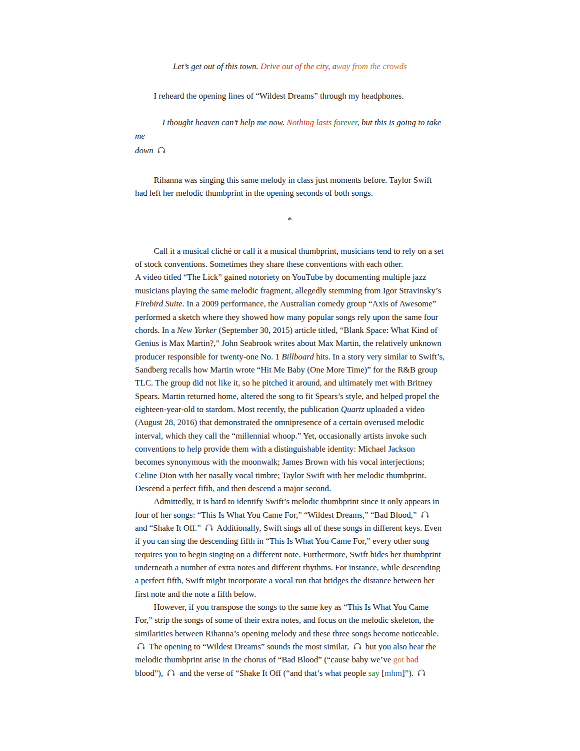Let’s get out of this town. Drive out of the city, a way from the crowds
I reheard the opening lines of “Wildest Dreams” through my headphones.
I thought heaven can’t help me now. Nothing lasts forever, but this is going to take me
down
Rihanna was singing this same melody in class just moments before. Taylor Swift had left her melodic thumbprint in the opening seconds of both songs.
*
Call it a musical cliché or call it a musical thumbprint, musicians tend to rely on a set of stock conventions. Sometimes they share these conventions with each other.
A video titled “The Lick” gained notoriety on YouTube by documenting multiple jazz musicians playing the same melodic fragment, allegedly stemming from Igor Stravinsky’s Firebird Suite. In a 2009 performance, the Australian comedy group “Axis of Awesome” performed a sketch where they showed how many popular songs rely upon the same four chords. In a New Yorker (September 30, 2015) article titled, “Blank Space: What Kind of Genius is Max Martin?,” John Seabrook writes about Max Martin, the relatively unknown producer responsible for twenty-one No. 1 Billboard hits. In a story very similar to Swift’s, Sandberg recalls how Martin wrote “Hit Me Baby (One More Time)” for the R&B group TLC. The group did not like it, so he pitched it around, and ultimately met with Britney Spears. Martin returned home, altered the song to fit Spears’s style, and helped propel the eighteen-year-old to stardom. Most recently, the publication Quartz uploaded a video (August 28, 2016) that demonstrated the omnipresence of a certain overused melodic interval, which they call the “millennial whoop.” Yet, occasionally artists invoke such conventions to help provide them with a distinguishable identity: Michael Jackson becomes synonymous with the moonwalk; James Brown with his vocal interjections; Celine Dion with her nasally vocal timbre; Taylor Swift with her melodic thumbprint. Descend a perfect fifth, and then descend a major second.
Admittedly, it is hard to identify Swift’s melodic thumbprint since it only appears in four of her songs: “This Is What You Came For,” “Wildest Dreams,” “Bad Blood,” and “Shake It Off.” Additionally, Swift sings all of these songs in different keys. Even if you can sing the descending fifth in “This Is What You Came For,” every other song requires you to begin singing on a different note. Furthermore, Swift hides her thumbprint underneath a number of extra notes and different rhythms. For instance, while descending a perfect fifth, Swift might incorporate a vocal run that bridges the distance between her first note and the note a fifth below.
However, if you transpose the songs to the same key as “This Is What You Came For,” strip the songs of some of their extra notes, and focus on the melodic skeleton, the similarities between Rihanna’s opening melody and these three songs become noticeable. The opening to “Wildest Dreams” sounds the most similar, but you also hear the melodic thumbprint arise in the chorus of “Bad Blood” (“cause baby we’ve got bad blood”), and the verse of “Shake It Off (“and that’s what people say [mhm]”).